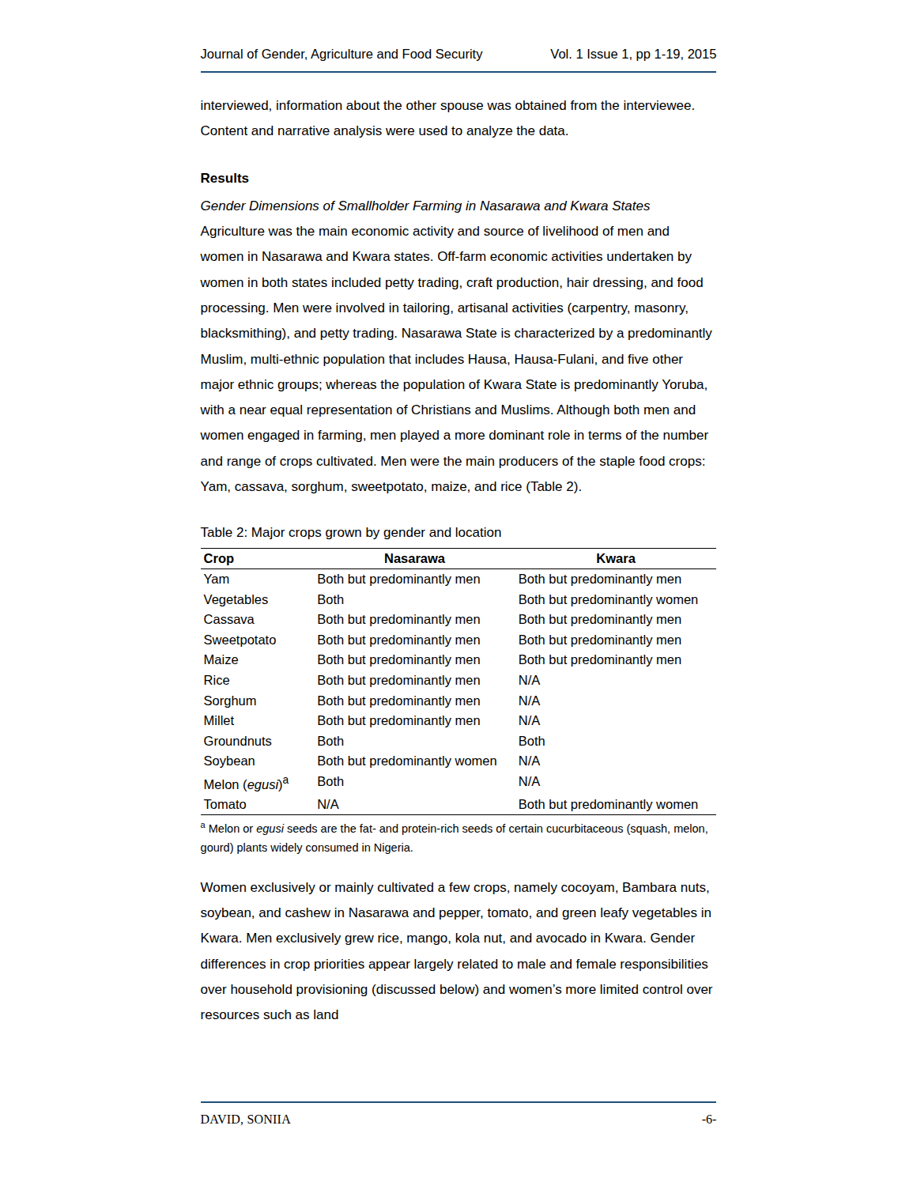Journal of Gender, Agriculture and Food Security
Vol. 1 Issue 1, pp 1-19, 2015
interviewed, information about the other spouse was obtained from the interviewee. Content and narrative analysis were used to analyze the data.
Results
Gender Dimensions of Smallholder Farming in Nasarawa and Kwara States
Agriculture was the main economic activity and source of livelihood of men and women in Nasarawa and Kwara states. Off-farm economic activities undertaken by women in both states included petty trading, craft production, hair dressing, and food processing. Men were involved in tailoring, artisanal activities (carpentry, masonry, blacksmithing), and petty trading. Nasarawa State is characterized by a predominantly Muslim, multi-ethnic population that includes Hausa, Hausa-Fulani, and five other major ethnic groups; whereas the population of Kwara State is predominantly Yoruba, with a near equal representation of Christians and Muslims. Although both men and women engaged in farming, men played a more dominant role in terms of the number and range of crops cultivated. Men were the main producers of the staple food crops: Yam, cassava, sorghum, sweetpotato, maize, and rice (Table 2).
Table 2: Major crops grown by gender and location
| Crop | Nasarawa | Kwara |
| --- | --- | --- |
| Yam | Both but predominantly men | Both but predominantly men |
| Vegetables | Both | Both but predominantly women |
| Cassava | Both but predominantly men | Both but predominantly men |
| Sweetpotato | Both but predominantly men | Both but predominantly men |
| Maize | Both but predominantly men | Both but predominantly men |
| Rice | Both but predominantly men | N/A |
| Sorghum | Both but predominantly men | N/A |
| Millet | Both but predominantly men | N/A |
| Groundnuts | Both | Both |
| Soybean | Both but predominantly women | N/A |
| Melon ( egusi ) a | Both | N/A |
| Tomato | N/A | Both but predominantly women |
a Melon or egusi seeds are the fat- and protein-rich seeds of certain cucurbitaceous (squash, melon, gourd) plants widely consumed in Nigeria.
Women exclusively or mainly cultivated a few crops, namely cocoyam, Bambara nuts, soybean, and cashew in Nasarawa and pepper, tomato, and green leafy vegetables in Kwara. Men exclusively grew rice, mango, kola nut, and avocado in Kwara. Gender differences in crop priorities appear largely related to male and female responsibilities over household provisioning (discussed below) and women’s more limited control over resources such as land
DAVID, SONIIA
-6-